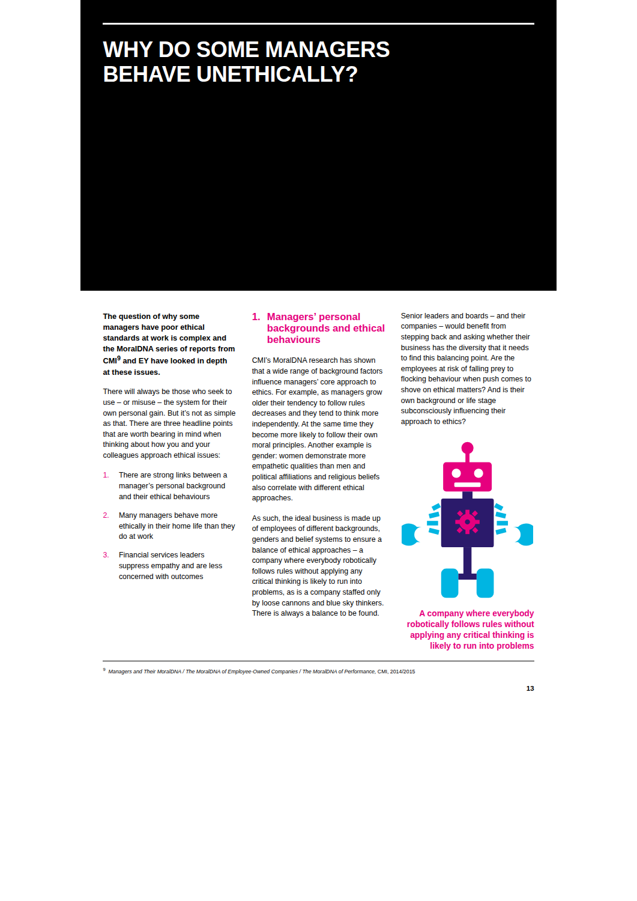Why do some managers
behave unethically?
The question of why some managers have poor ethical standards at work is complex and the MoralDNA series of reports from CMI9 and EY have looked in depth at these issues.
There will always be those who seek to use – or misuse – the system for their own personal gain. But it’s not as simple as that. There are three headline points that are worth bearing in mind when thinking about how you and your colleagues approach ethical issues:
There are strong links between a manager’s personal background and their ethical behaviours
Many managers behave more ethically in their home life than they do at work
Financial services leaders suppress empathy and are less concerned with outcomes
1. Managers’ personal backgrounds and ethical behaviours
CMI’s MoralDNA research has shown that a wide range of background factors influence managers’ core approach to ethics. For example, as managers grow older their tendency to follow rules decreases and they tend to think more independently. At the same time they become more likely to follow their own moral principles. Another example is gender: women demonstrate more empathetic qualities than men and political affiliations and religious beliefs also correlate with different ethical approaches.
As such, the ideal business is made up of employees of different backgrounds, genders and belief systems to ensure a balance of ethical approaches – a company where everybody robotically follows rules without applying any critical thinking is likely to run into problems, as is a company staffed only by loose cannons and blue sky thinkers. There is always a balance to be found.
Senior leaders and boards – and their companies – would benefit from stepping back and asking whether their business has the diversity that it needs to find this balancing point. Are the employees at risk of falling prey to flocking behaviour when push comes to shove on ethical matters? And is their own background or life stage subconsciously influencing their approach to ethics?
A company where everybody robotically follows rules without applying any critical thinking is likely to run into problems
9 Managers and Their MoralDNA / The MoralDNA of Employee-Owned Companies / The MoralDNA of Performance, CMI, 2014/2015
13